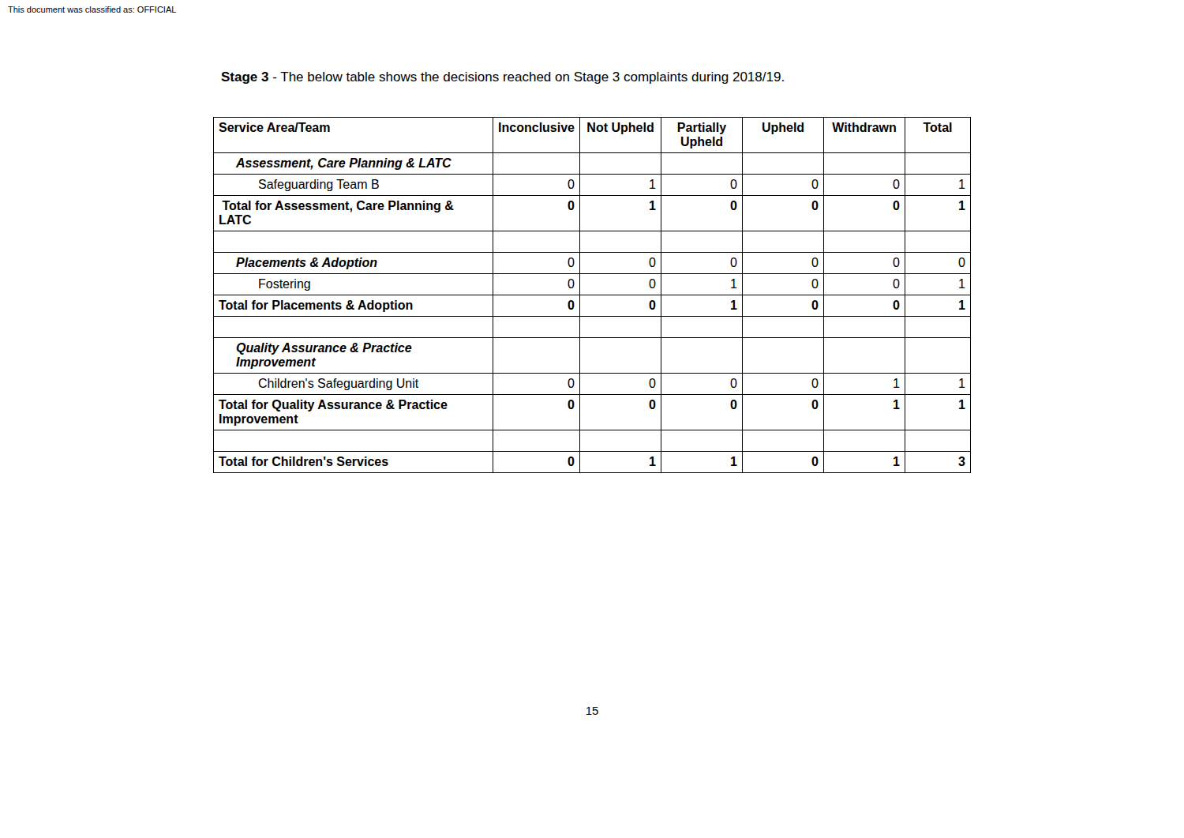This document was classified as: OFFICIAL
Stage 3 - The below table shows the decisions reached on Stage 3 complaints during 2018/19.
| Service Area/Team | Inconclusive | Not Upheld | Partially Upheld | Upheld | Withdrawn | Total |
| --- | --- | --- | --- | --- | --- | --- |
| Assessment, Care Planning & LATC | | | | | | |
| Safeguarding Team B | 0 | 1 | 0 | 0 | 0 | 1 |
| Total for Assessment, Care Planning & LATC | 0 | 1 | 0 | 0 | 0 | 1 |
| Placements & Adoption | 0 | 0 | 0 | 0 | 0 | 0 |
| Fostering | 0 | 0 | 1 | 0 | 0 | 1 |
| Total for Placements & Adoption | 0 | 0 | 1 | 0 | 0 | 1 |
| Quality Assurance & Practice Improvement | | | | | | |
| Children's Safeguarding Unit | 0 | 0 | 0 | 0 | 1 | 1 |
| Total for Quality Assurance & Practice Improvement | 0 | 0 | 0 | 0 | 1 | 1 |
| Total for Children's Services | 0 | 1 | 1 | 0 | 1 | 3 |
15